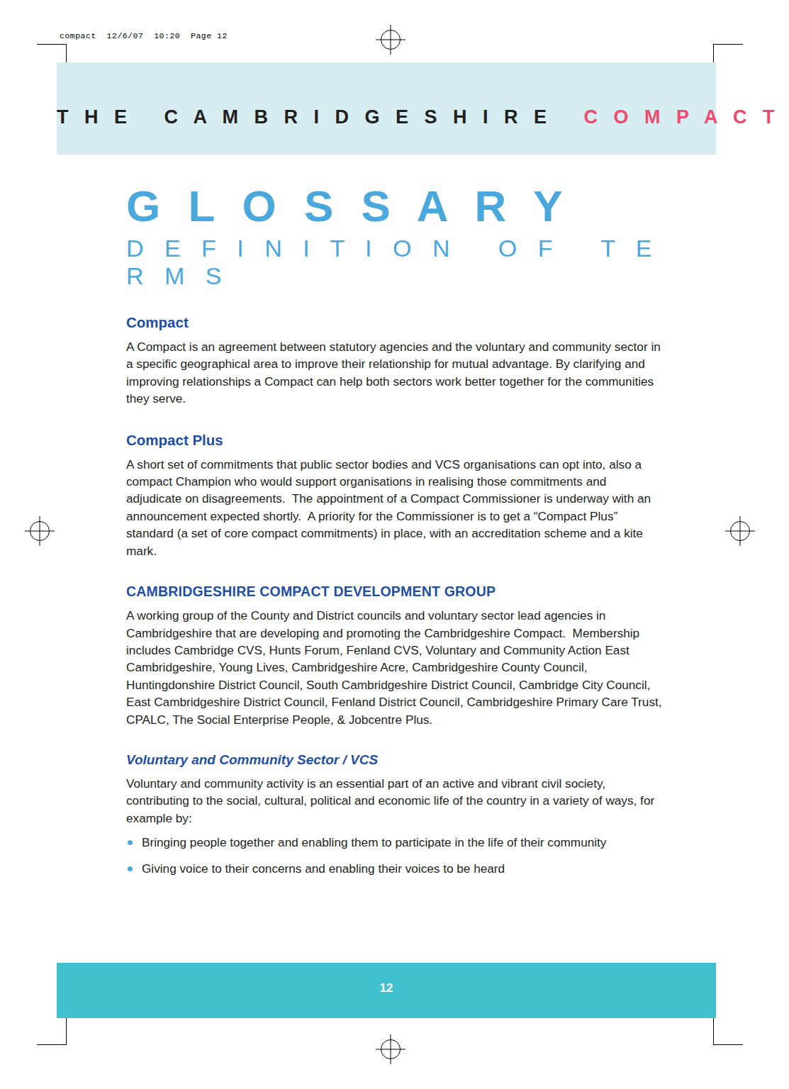compact 12/6/07 10:20 Page 12
T H E C A M B R I D G E S H I R E C O M P A C T
G L O S S A R Y
D E F I N I T I O N O F T E R M S
Compact
A Compact is an agreement between statutory agencies and the voluntary and community sector in a specific geographical area to improve their relationship for mutual advantage. By clarifying and improving relationships a Compact can help both sectors work better together for the communities they serve.
Compact Plus
A short set of commitments that public sector bodies and VCS organisations can opt into, also a compact Champion who would support organisations in realising those commitments and adjudicate on disagreements. The appointment of a Compact Commissioner is underway with an announcement expected shortly. A priority for the Commissioner is to get a “Compact Plus” standard (a set of core compact commitments) in place, with an accreditation scheme and a kite mark.
CAMBRIDGESHIRE COMPACT DEVELOPMENT GROUP
A working group of the County and District councils and voluntary sector lead agencies in Cambridgeshire that are developing and promoting the Cambridgeshire Compact. Membership includes Cambridge CVS, Hunts Forum, Fenland CVS, Voluntary and Community Action East Cambridgeshire, Young Lives, Cambridgeshire Acre, Cambridgeshire County Council, Huntingdonshire District Council, South Cambridgeshire District Council, Cambridge City Council, East Cambridgeshire District Council, Fenland District Council, Cambridgeshire Primary Care Trust, CPALC, The Social Enterprise People, & Jobcentre Plus.
Voluntary and Community Sector / VCS
Voluntary and community activity is an essential part of an active and vibrant civil society, contributing to the social, cultural, political and economic life of the country in a variety of ways, for example by:
Bringing people together and enabling them to participate in the life of their community
Giving voice to their concerns and enabling their voices to be heard
12